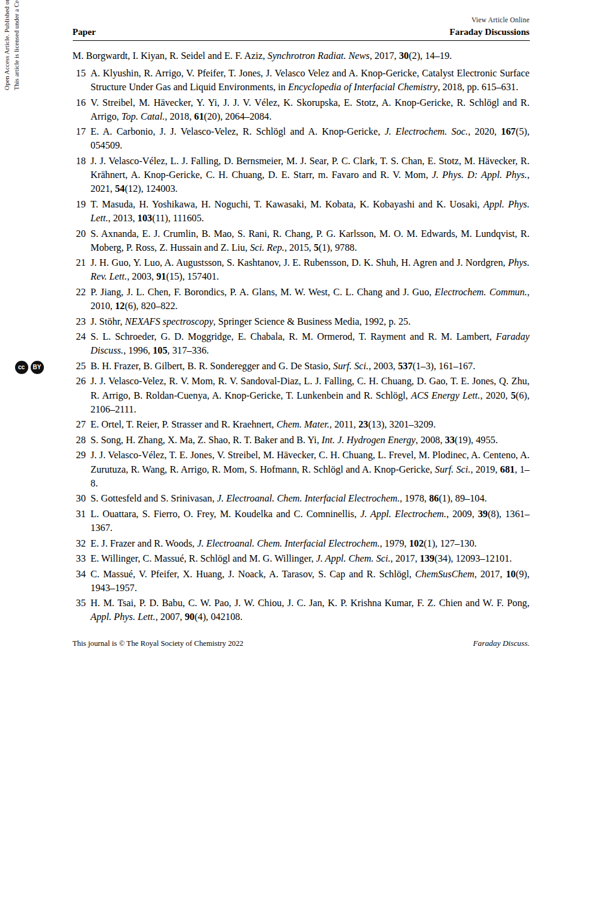Open Access Article. Published on 08 February 2022. Downloaded on 5/9/2022 9:13:07 AM.
This article is licensed under a Creative Commons Attribution 3.0 Unported Licence.
cc BY
View Article Online
Paper
Faraday Discussions
M. Borgwardt, I. Kiyan, R. Seidel and E. F. Aziz, Synchrotron Radiat. News, 2017, 30(2), 14–19.
15 A. Klyushin, R. Arrigo, V. Pfeifer, T. Jones, J. Velasco Velez and A. Knop-Gericke, Catalyst Electronic Surface Structure Under Gas and Liquid Environments, in Encyclopedia of Interfacial Chemistry, 2018, pp. 615–631.
16 V. Streibel, M. Hävecker, Y. Yi, J. J. V. Vélez, K. Skorupska, E. Stotz, A. Knop-Gericke, R. Schlögl and R. Arrigo, Top. Catal., 2018, 61(20), 2064–2084.
17 E. A. Carbonio, J. J. Velasco-Velez, R. Schlögl and A. Knop-Gericke, J. Electrochem. Soc., 2020, 167(5), 054509.
18 J. J. Velasco-Vélez, L. J. Falling, D. Bernsmeier, M. J. Sear, P. C. Clark, T. S. Chan, E. Stotz, M. Hävecker, R. Krähnert, A. Knop-Gericke, C. H. Chuang, D. E. Starr, m. Favaro and R. V. Mom, J. Phys. D: Appl. Phys., 2021, 54(12), 124003.
19 T. Masuda, H. Yoshikawa, H. Noguchi, T. Kawasaki, M. Kobata, K. Kobayashi and K. Uosaki, Appl. Phys. Lett., 2013, 103(11), 111605.
20 S. Axnanda, E. J. Crumlin, B. Mao, S. Rani, R. Chang, P. G. Karlsson, M. O. M. Edwards, M. Lundqvist, R. Moberg, P. Ross, Z. Hussain and Z. Liu, Sci. Rep., 2015, 5(1), 9788.
21 J. H. Guo, Y. Luo, A. Augustsson, S. Kashtanov, J. E. Rubensson, D. K. Shuh, H. Agren and J. Nordgren, Phys. Rev. Lett., 2003, 91(15), 157401.
22 P. Jiang, J. L. Chen, F. Borondics, P. A. Glans, M. W. West, C. L. Chang and J. Guo, Electrochem. Commun., 2010, 12(6), 820–822.
23 J. Stöhr, NEXAFS spectroscopy, Springer Science & Business Media, 1992, p. 25.
24 S. L. Schroeder, G. D. Moggridge, E. Chabala, R. M. Ormerod, T. Rayment and R. M. Lambert, Faraday Discuss., 1996, 105, 317–336.
25 B. H. Frazer, B. Gilbert, B. R. Sonderegger and G. De Stasio, Surf. Sci., 2003, 537(1–3), 161–167.
26 J. J. Velasco-Velez, R. V. Mom, R. V. Sandoval-Diaz, L. J. Falling, C. H. Chuang, D. Gao, T. E. Jones, Q. Zhu, R. Arrigo, B. Roldan-Cuenya, A. Knop-Gericke, T. Lunkenbein and R. Schlögl, ACS Energy Lett., 2020, 5(6), 2106–2111.
27 E. Ortel, T. Reier, P. Strasser and R. Kraehnert, Chem. Mater., 2011, 23(13), 3201–3209.
28 S. Song, H. Zhang, X. Ma, Z. Shao, R. T. Baker and B. Yi, Int. J. Hydrogen Energy, 2008, 33(19), 4955.
29 J. J. Velasco-Vélez, T. E. Jones, V. Streibel, M. Hävecker, C. H. Chuang, L. Frevel, M. Plodinec, A. Centeno, A. Zurutuza, R. Wang, R. Arrigo, R. Mom, S. Hofmann, R. Schlögl and A. Knop-Gericke, Surf. Sci., 2019, 681, 1–8.
30 S. Gottesfeld and S. Srinivasan, J. Electroanal. Chem. Interfacial Electrochem., 1978, 86(1), 89–104.
31 L. Ouattara, S. Fierro, O. Frey, M. Koudelka and C. Comninellis, J. Appl. Electrochem., 2009, 39(8), 1361–1367.
32 E. J. Frazer and R. Woods, J. Electroanal. Chem. Interfacial Electrochem., 1979, 102(1), 127–130.
33 E. Willinger, C. Massué, R. Schlögl and M. G. Willinger, J. Appl. Chem. Sci., 2017, 139(34), 12093–12101.
34 C. Massué, V. Pfeifer, X. Huang, J. Noack, A. Tarasov, S. Cap and R. Schlögl, ChemSusChem, 2017, 10(9), 1943–1957.
35 H. M. Tsai, P. D. Babu, C. W. Pao, J. W. Chiou, J. C. Jan, K. P. Krishna Kumar, F. Z. Chien and W. F. Pong, Appl. Phys. Lett., 2007, 90(4), 042108.
This journal is © The Royal Society of Chemistry 2022
Faraday Discuss.